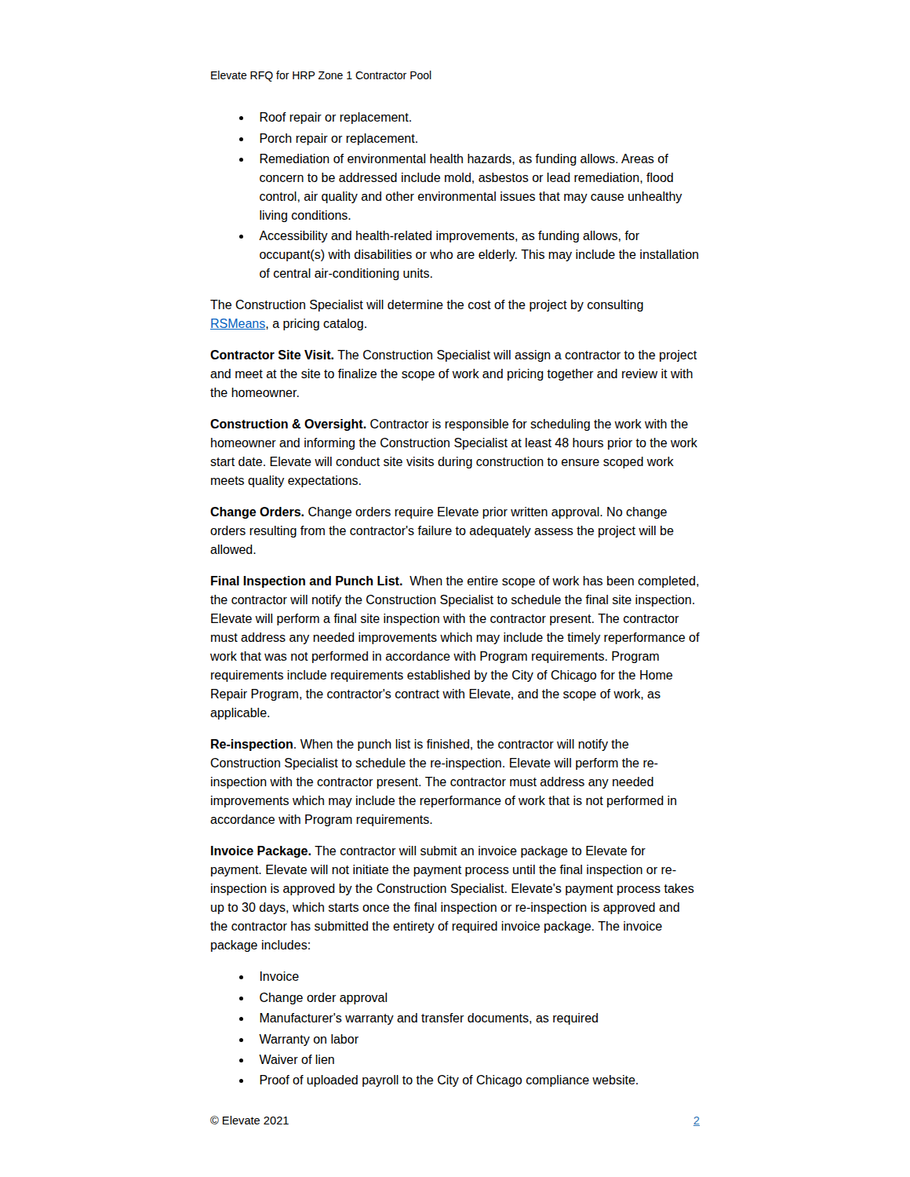Elevate RFQ for HRP Zone 1 Contractor Pool
Roof repair or replacement.
Porch repair or replacement.
Remediation of environmental health hazards, as funding allows. Areas of concern to be addressed include mold, asbestos or lead remediation, flood control, air quality and other environmental issues that may cause unhealthy living conditions.
Accessibility and health-related improvements, as funding allows, for occupant(s) with disabilities or who are elderly. This may include the installation of central air-conditioning units.
The Construction Specialist will determine the cost of the project by consulting RSMeans, a pricing catalog.
Contractor Site Visit. The Construction Specialist will assign a contractor to the project and meet at the site to finalize the scope of work and pricing together and review it with the homeowner.
Construction & Oversight. Contractor is responsible for scheduling the work with the homeowner and informing the Construction Specialist at least 48 hours prior to the work start date. Elevate will conduct site visits during construction to ensure scoped work meets quality expectations.
Change Orders. Change orders require Elevate prior written approval. No change orders resulting from the contractor's failure to adequately assess the project will be allowed.
Final Inspection and Punch List. When the entire scope of work has been completed, the contractor will notify the Construction Specialist to schedule the final site inspection. Elevate will perform a final site inspection with the contractor present. The contractor must address any needed improvements which may include the timely reperformance of work that was not performed in accordance with Program requirements. Program requirements include requirements established by the City of Chicago for the Home Repair Program, the contractor's contract with Elevate, and the scope of work, as applicable.
Re-inspection. When the punch list is finished, the contractor will notify the Construction Specialist to schedule the re-inspection. Elevate will perform the re-inspection with the contractor present. The contractor must address any needed improvements which may include the reperformance of work that is not performed in accordance with Program requirements.
Invoice Package. The contractor will submit an invoice package to Elevate for payment. Elevate will not initiate the payment process until the final inspection or re-inspection is approved by the Construction Specialist. Elevate's payment process takes up to 30 days, which starts once the final inspection or re-inspection is approved and the contractor has submitted the entirety of required invoice package. The invoice package includes:
Invoice
Change order approval
Manufacturer's warranty and transfer documents, as required
Warranty on labor
Waiver of lien
Proof of uploaded payroll to the City of Chicago compliance website.
© Elevate 2021 2